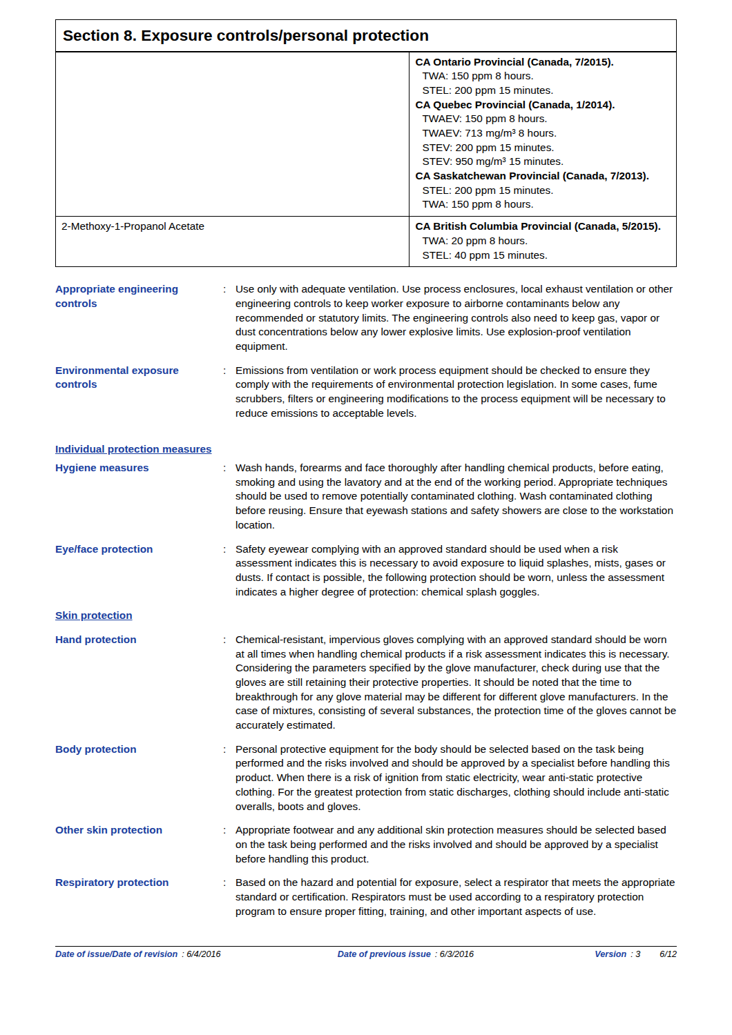Section 8. Exposure controls/personal protection
| | CA Ontario Provincial (Canada, 7/2015). TWA: 150 ppm 8 hours. STEL: 200 ppm 15 minutes. CA Quebec Provincial (Canada, 1/2014). TWAEV: 150 ppm 8 hours. TWAEV: 713 mg/m³ 8 hours. STEV: 200 ppm 15 minutes. STEV: 950 mg/m³ 15 minutes. CA Saskatchewan Provincial (Canada, 7/2013). STEL: 200 ppm 15 minutes. TWA: 150 ppm 8 hours. |
| 2-Methoxy-1-Propanol Acetate | CA British Columbia Provincial (Canada, 5/2015). TWA: 20 ppm 8 hours. STEL: 40 ppm 15 minutes. |
| Appropriate engineering controls | : | Use only with adequate ventilation. Use process enclosures, local exhaust ventilation or other engineering controls to keep worker exposure to airborne contaminants below any recommended or statutory limits. The engineering controls also need to keep gas, vapor or dust concentrations below any lower explosive limits. Use explosion-proof ventilation equipment. |
| Environmental exposure controls | : | Emissions from ventilation or work process equipment should be checked to ensure they comply with the requirements of environmental protection legislation. In some cases, fume scrubbers, filters or engineering modifications to the process equipment will be necessary to reduce emissions to acceptable levels. |
Individual protection measures
| Hygiene measures | : | Wash hands, forearms and face thoroughly after handling chemical products, before eating, smoking and using the lavatory and at the end of the working period. Appropriate techniques should be used to remove potentially contaminated clothing. Wash contaminated clothing before reusing. Ensure that eyewash stations and safety showers are close to the workstation location. |
| Eye/face protection | : | Safety eyewear complying with an approved standard should be used when a risk assessment indicates this is necessary to avoid exposure to liquid splashes, mists, gases or dusts. If contact is possible, the following protection should be worn, unless the assessment indicates a higher degree of protection: chemical splash goggles. |
| Skin protection | | |
| Hand protection | : | Chemical-resistant, impervious gloves complying with an approved standard should be worn at all times when handling chemical products if a risk assessment indicates this is necessary. Considering the parameters specified by the glove manufacturer, check during use that the gloves are still retaining their protective properties. It should be noted that the time to breakthrough for any glove material may be different for different glove manufacturers. In the case of mixtures, consisting of several substances, the protection time of the gloves cannot be accurately estimated. |
| Body protection | : | Personal protective equipment for the body should be selected based on the task being performed and the risks involved and should be approved by a specialist before handling this product. When there is a risk of ignition from static electricity, wear anti-static protective clothing. For the greatest protection from static discharges, clothing should include anti-static overalls, boots and gloves. |
| Other skin protection | : | Appropriate footwear and any additional skin protection measures should be selected based on the task being performed and the risks involved and should be approved by a specialist before handling this product. |
| Respiratory protection | : | Based on the hazard and potential for exposure, select a respirator that meets the appropriate standard or certification. Respirators must be used according to a respiratory protection program to ensure proper fitting, training, and other important aspects of use. |
Date of issue/Date of revision: 6/4/2016 Date of previous issue: 6/3/2016 Version: 36/12